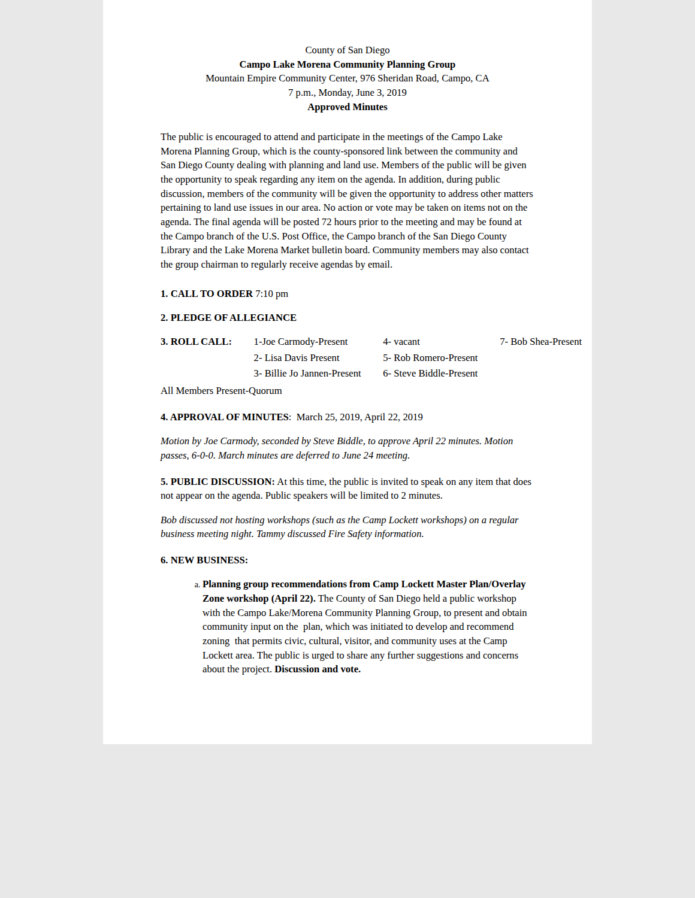County of San Diego Campo Lake Morena Community Planning Group Mountain Empire Community Center, 976 Sheridan Road, Campo, CA 7 p.m., Monday, June 3, 2019 Approved Minutes
The public is encouraged to attend and participate in the meetings of the Campo Lake Morena Planning Group, which is the county-sponsored link between the community and San Diego County dealing with planning and land use. Members of the public will be given the opportunity to speak regarding any item on the agenda. In addition, during public discussion, members of the community will be given the opportunity to address other matters pertaining to land use issues in our area. No action or vote may be taken on items not on the agenda. The final agenda will be posted 72 hours prior to the meeting and may be found at the Campo branch of the U.S. Post Office, the Campo branch of the San Diego County Library and the Lake Morena Market bulletin board. Community members may also contact the group chairman to regularly receive agendas by email.
1. CALL TO ORDER 7:10 pm
2. PLEDGE OF ALLEGIANCE
| 3. ROLL CALL: | 1-Joe Carmody-Present | 4- vacant | 7- Bob Shea-Present |
| | 2- Lisa Davis Present | 5- Rob Romero-Present | |
| | 3- Billie Jo Jannen-Present | 6- Steve Biddle-Present | |
All Members Present-Quorum
4. APPROVAL OF MINUTES: March 25, 2019, April 22, 2019
Motion by Joe Carmody, seconded by Steve Biddle, to approve April 22 minutes. Motion passes, 6-0-0. March minutes are deferred to June 24 meeting.
5. PUBLIC DISCUSSION: At this time, the public is invited to speak on any item that does not appear on the agenda. Public speakers will be limited to 2 minutes.
Bob discussed not hosting workshops (such as the Camp Lockett workshops) on a regular business meeting night. Tammy discussed Fire Safety information.
6. NEW BUSINESS:
Planning group recommendations from Camp Lockett Master Plan/Overlay Zone workshop (April 22). The County of San Diego held a public workshop with the Campo Lake/Morena Community Planning Group, to present and obtain community input on the plan, which was initiated to develop and recommend zoning that permits civic, cultural, visitor, and community uses at the Camp Lockett area. The public is urged to share any further suggestions and concerns about the project. Discussion and vote.